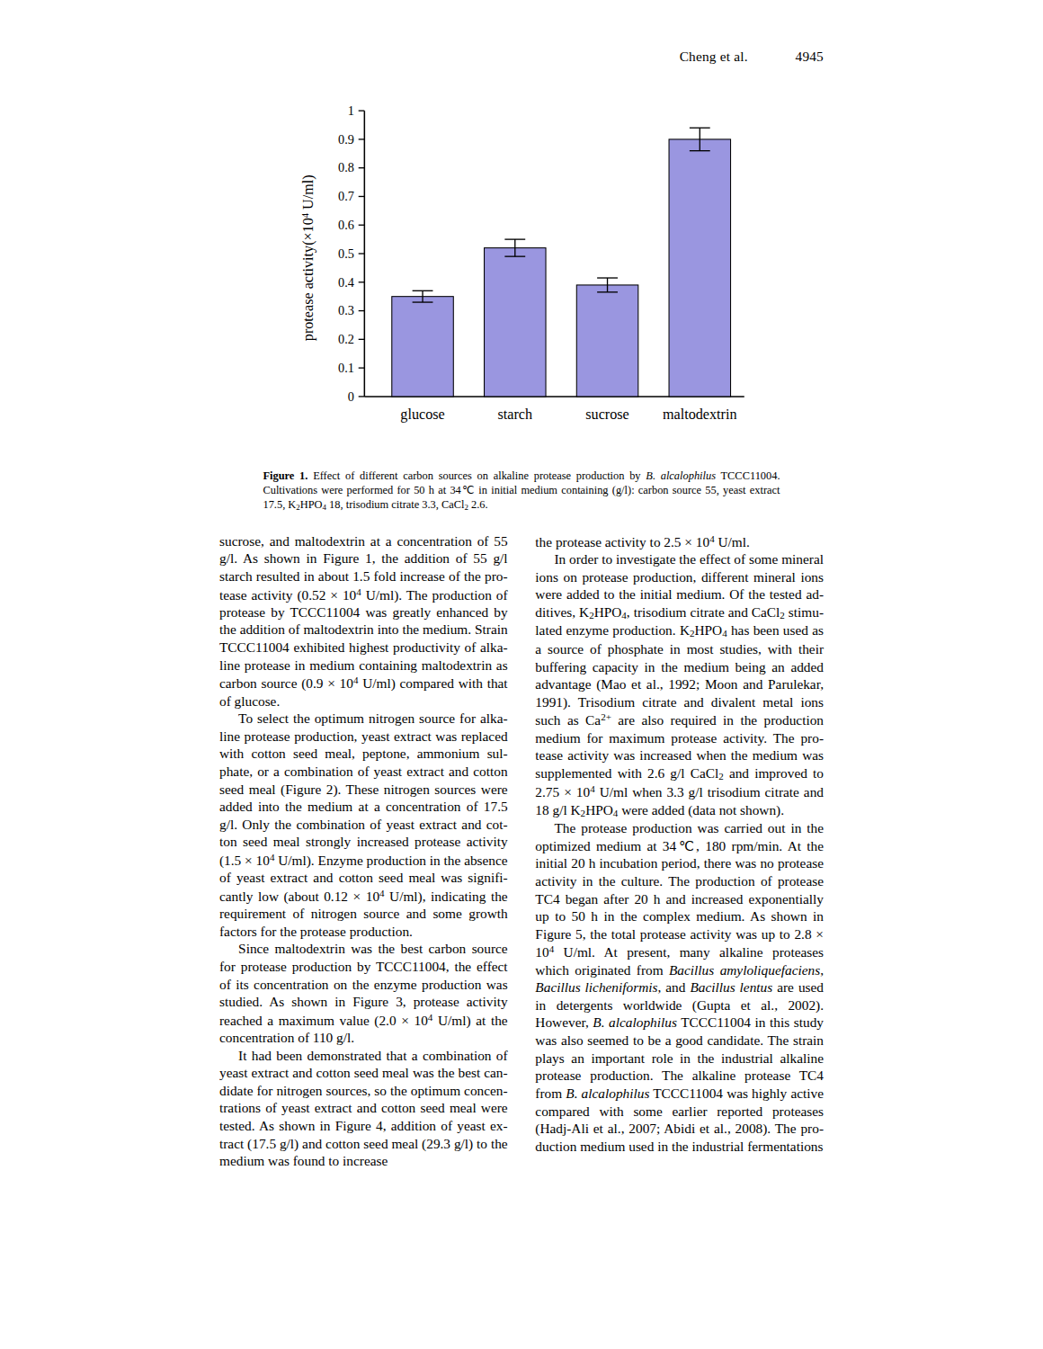Cheng et al. 4945
0 0.1 0.2 0.3 0.4 0.5 0.6 0.7 0.8 0.9 1 protease activity(×104 U/ml) glucose starch sucrose maltodextrin
Figure 1. Effect of different carbon sources on alkaline protease production by B. alcalophilus TCCC11004. Cultivations were performed for 50 h at 34℃ in initial medium containing (g/l): carbon source 55, yeast extract 17.5, K2HPO4 18, trisodium citrate 3.3, CaCl2 2.6.
sucrose, and maltodextrin at a concentration of 55 g/l. As shown in Figure 1, the addition of 55 g/l starch resulted in about 1.5 fold increase of the protease activity (0.52 × 104 U/ml). The production of protease by TCCC11004 was greatly enhanced by the addition of maltodextrin into the medium. Strain TCCC11004 exhibited highest productivity of alkaline protease in medium containing maltodextrin as carbon source (0.9 × 104 U/ml) compared with that of glucose.
To select the optimum nitrogen source for alkaline protease production, yeast extract was replaced with cotton seed meal, peptone, ammonium sulphate, or a combination of yeast extract and cotton seed meal (Figure 2). These nitrogen sources were added into the medium at a concentration of 17.5 g/l. Only the combination of yeast extract and cotton seed meal strongly increased protease activity (1.5 × 104 U/ml). Enzyme production in the absence of yeast extract and cotton seed meal was significantly low (about 0.12 × 104 U/ml), indicating the requirement of nitrogen source and some growth factors for the protease production.
Since maltodextrin was the best carbon source for protease production by TCCC11004, the effect of its concentration on the enzyme production was studied. As shown in Figure 3, protease activity reached a maximum value (2.0 × 104 U/ml) at the concentration of 110 g/l.
It had been demonstrated that a combination of yeast extract and cotton seed meal was the best candidate for nitrogen sources, so the optimum concentrations of yeast extract and cotton seed meal were tested. As shown in Figure 4, addition of yeast extract (17.5 g/l) and cotton seed meal (29.3 g/l) to the medium was found to increase
the protease activity to 2.5 × 104 U/ml.
In order to investigate the effect of some mineral ions on protease production, different mineral ions were added to the initial medium. Of the tested additives, K2HPO4, trisodium citrate and CaCl2 stimulated enzyme production. K2HPO4 has been used as a source of phosphate in most studies, with their buffering capacity in the medium being an added advantage (Mao et al., 1992; Moon and Parulekar, 1991). Trisodium citrate and divalent metal ions such as Ca2+ are also required in the production medium for maximum protease activity. The protease activity was increased when the medium was supplemented with 2.6 g/l CaCl2 and improved to 2.75 × 104 U/ml when 3.3 g/l trisodium citrate and 18 g/l K2HPO4 were added (data not shown).
The protease production was carried out in the optimized medium at 34℃, 180 rpm/min. At the initial 20 h incubation period, there was no protease activity in the culture. The production of protease TC4 began after 20 h and increased exponentially up to 50 h in the complex medium. As shown in Figure 5, the total protease activity was up to 2.8 × 104 U/ml. At present, many alkaline proteases which originated from Bacillus amyloliquefaciens, Bacillus licheniformis, and Bacillus lentus are used in detergents worldwide (Gupta et al., 2002). However, B. alcalophilus TCCC11004 in this study was also seemed to be a good candidate. The strain plays an important role in the industrial alkaline protease production. The alkaline protease TC4 from B. alcalophilus TCCC11004 was highly active compared with some earlier reported proteases (Hadj-Ali et al., 2007; Abidi et al., 2008). The production medium used in the industrial fermentations